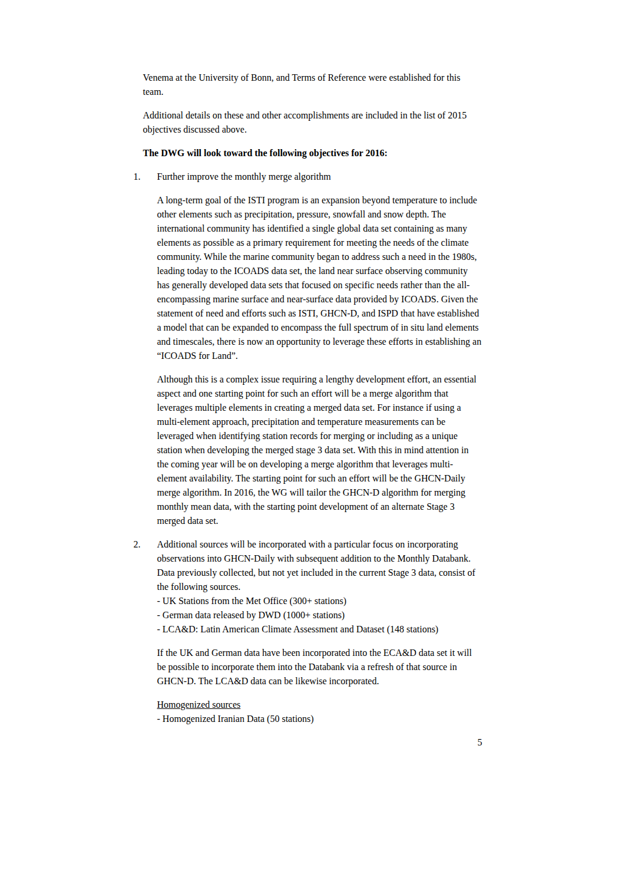Venema at the University of Bonn, and Terms of Reference were established for this team.
Additional details on these and other accomplishments are included in the list of 2015 objectives discussed above.
The DWG will look toward the following objectives for 2016:
Further improve the monthly merge algorithm
A long-term goal of the ISTI program is an expansion beyond temperature to include other elements such as precipitation, pressure, snowfall and snow depth. The international community has identified a single global data set containing as many elements as possible as a primary requirement for meeting the needs of the climate community. While the marine community began to address such a need in the 1980s, leading today to the ICOADS data set, the land near surface observing community has generally developed data sets that focused on specific needs rather than the all-encompassing marine surface and near-surface data provided by ICOADS. Given the statement of need and efforts such as ISTI, GHCN-D, and ISPD that have established a model that can be expanded to encompass the full spectrum of in situ land elements and timescales, there is now an opportunity to leverage these efforts in establishing an “ICOADS for Land”.
Although this is a complex issue requiring a lengthy development effort, an essential aspect and one starting point for such an effort will be a merge algorithm that leverages multiple elements in creating a merged data set. For instance if using a multi-element approach, precipitation and temperature measurements can be leveraged when identifying station records for merging or including as a unique station when developing the merged stage 3 data set. With this in mind attention in the coming year will be on developing a merge algorithm that leverages multi-element availability. The starting point for such an effort will be the GHCN-Daily merge algorithm. In 2016, the WG will tailor the GHCN-D algorithm for merging monthly mean data, with the starting point development of an alternate Stage 3 merged data set.
Additional sources will be incorporated with a particular focus on incorporating observations into GHCN-Daily with subsequent addition to the Monthly Databank. Data previously collected, but not yet included in the current Stage 3 data, consist of the following sources.
- UK Stations from the Met Office (300+ stations)
- German data released by DWD (1000+ stations)
- LCA&D: Latin American Climate Assessment and Dataset (148 stations)
If the UK and German data have been incorporated into the ECA&D data set it will be possible to incorporate them into the Databank via a refresh of that source in GHCN-D. The LCA&D data can be likewise incorporated.
Homogenized sources
- Homogenized Iranian Data (50 stations)
5